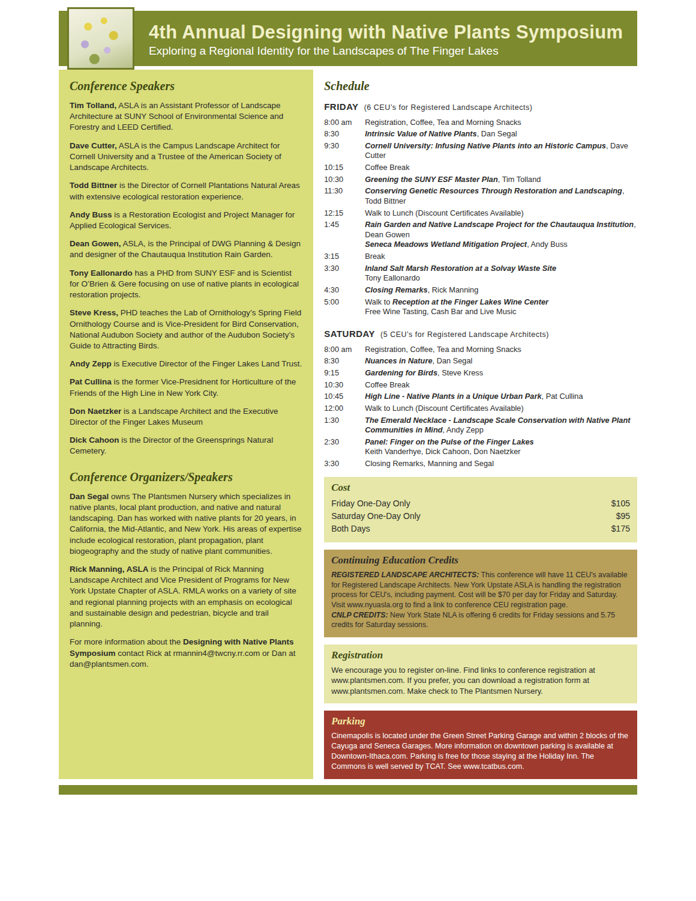4th Annual Designing with Native Plants Symposium
Exploring a Regional Identity for the Landscapes of The Finger Lakes
Conference Speakers
Tim Tolland, ASLA is an Assistant Professor of Landscape Architecture at SUNY School of Environmental Science and Forestry and LEED Certified.
Dave Cutter, ASLA is the Campus Landscape Architect for Cornell University and a Trustee of the American Society of Landscape Architects.
Todd Bittner is the Director of Cornell Plantations Natural Areas with extensive ecological restoration experience.
Andy Buss is a Restoration Ecologist and Project Manager for Applied Ecological Services.
Dean Gowen, ASLA, is the Principal of DWG Planning & Design and designer of the Chautauqua Institution Rain Garden.
Tony Eallonardo has a PHD from SUNY ESF and is Scientist for O’Brien & Gere focusing on use of native plants in ecological restoration projects.
Steve Kress, PHD teaches the Lab of Ornithology’s Spring Field Ornithology Course and is Vice-President for Bird Conservation, National Audubon Society and author of the Audubon Society’s Guide to Attracting Birds.
Andy Zepp is Executive Director of the Finger Lakes Land Trust.
Pat Cullina is the former Vice-Presidnent for Horticulture of the Friends of the High Line in New York City.
Don Naetzker is a Landscape Architect and the Executive Director of the Finger Lakes Museum
Dick Cahoon is the Director of the Greensprings Natural Cemetery.
Conference Organizers/Speakers
Dan Segal owns The Plantsmen Nursery which specializes in native plants, local plant production, and native and natural landscaping. Dan has worked with native plants for 20 years, in California, the Mid-Atlantic, and New York. His areas of expertise include ecological restoration, plant propagation, plant biogeography and the study of native plant communities.
Rick Manning, ASLA is the Principal of Rick Manning Landscape Architect and Vice President of Programs for New York Upstate Chapter of ASLA. RMLA works on a variety of site and regional planning projects with an emphasis on ecological and sustainable design and pedestrian, bicycle and trail planning.
For more information about the Designing with Native Plants Symposium contact Rick at rmannin4@twcny.rr.com or Dan at dan@plantsmen.com.
Schedule
FRIDAY (6 CEU’s for Registered Landscape Architects)
| 8:00 am | Registration, Coffee, Tea and Morning Snacks |
| 8:30 | Intrinsic Value of Native Plants , Dan Segal |
| 9:30 | Cornell University: Infusing Native Plants into an Historic Campus , Dave Cutter |
| 10:15 | Coffee Break |
| 10:30 | Greening the SUNY ESF Master Plan , Tim Tolland |
| 11:30 | Conserving Genetic Resources Through Restoration and Landscaping , Todd Bittner |
| 12:15 | Walk to Lunch (Discount Certificates Available) |
| 1:45 | Rain Garden and Native Landscape Project for the Chautauqua Institution , Dean Gowen Seneca Meadows Wetland Mitigation Project , Andy Buss |
| 3:15 | Break |
| 3:30 | Inland Salt Marsh Restoration at a Solvay Waste Site Tony Eallonardo |
| 4:30 | Closing Remarks , Rick Manning |
| 5:00 | Walk to Reception at the Finger Lakes Wine Center Free Wine Tasting, Cash Bar and Live Music |
SATURDAY (5 CEU’s for Registered Landscape Architects)
| 8:00 am | Registration, Coffee, Tea and Morning Snacks |
| 8:30 | Nuances in Nature , Dan Segal |
| 9:15 | Gardening for Birds , Steve Kress |
| 10:30 | Coffee Break |
| 10:45 | High Line - Native Plants in a Unique Urban Park , Pat Cullina |
| 12:00 | Walk to Lunch (Discount Certificates Available) |
| 1:30 | The Emerald Necklace - Landscape Scale Conservation with Native Plant Communities in Mind , Andy Zepp |
| 2:30 | Panel: Finger on the Pulse of the Finger Lakes Keith Vanderhye, Dick Cahoon, Don Naetzker |
| 3:30 | Closing Remarks, Manning and Segal |
Cost
Friday One-Day Only$105
Saturday One-Day Only$95
Both Days$175
Continuing Education Credits
REGISTERED LANDSCAPE ARCHITECTS: This conference will have 11 CEU's available for Registered Landscape Architects. New York Upstate ASLA is handling the registration process for CEU's, including payment. Cost will be $70 per day for Friday and Saturday. Visit www.nyuasla.org to find a link to conference CEU registration page.
CNLP CREDITS: New York State NLA is offering 6 credits for Friday sessions and 5.75 credits for Saturday sessions.
Registration
We encourage you to register on-line. Find links to conference registration at www.plantsmen.com. If you prefer, you can download a registration form at www.plantsmen.com. Make check to The Plantsmen Nursery.
Parking
Cinemapolis is located under the Green Street Parking Garage and within 2 blocks of the Cayuga and Seneca Garages. More information on downtown parking is available at Downtown-Ithaca.com. Parking is free for those staying at the Holiday Inn. The Commons is well served by TCAT. See www.tcatbus.com.